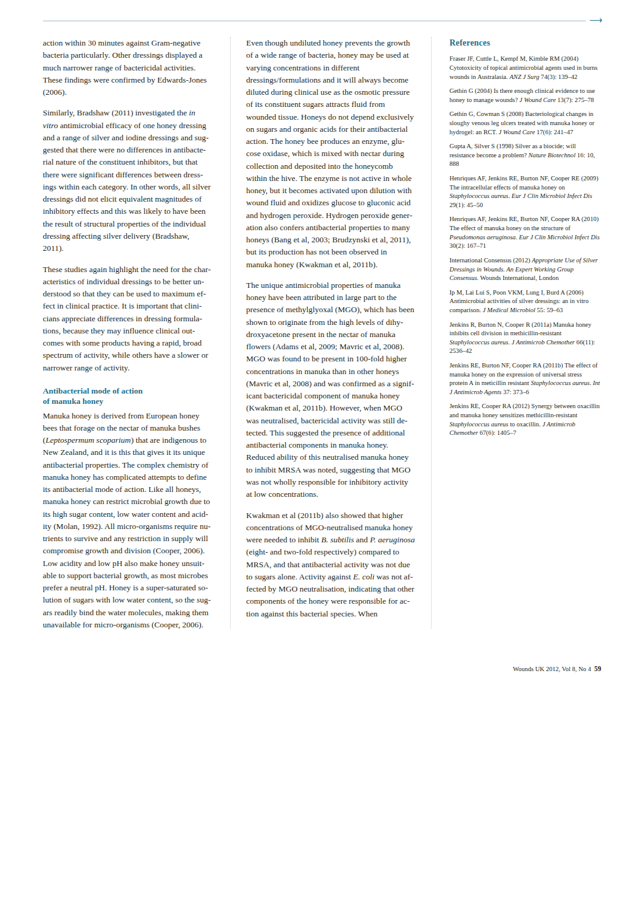⟶
action within 30 minutes against Gram-negative bacteria particularly. Other dressings displayed a much narrower range of bactericidal activities. These findings were confirmed by Edwards-Jones (2006).
Similarly, Bradshaw (2011) investigated the in vitro antimicrobial efficacy of one honey dressing and a range of silver and iodine dressings and suggested that there were no differences in antibacterial nature of the constituent inhibitors, but that there were significant differences between dressings within each category. In other words, all silver dressings did not elicit equivalent magnitudes of inhibitory effects and this was likely to have been the result of structural properties of the individual dressing affecting silver delivery (Bradshaw, 2011).
These studies again highlight the need for the characteristics of individual dressings to be better understood so that they can be used to maximum effect in clinical practice. It is important that clinicians appreciate differences in dressing formulations, because they may influence clinical outcomes with some products having a rapid, broad spectrum of activity, while others have a slower or narrower range of activity.
Antibacterial mode of action
of manuka honey
Manuka honey is derived from European honey bees that forage on the nectar of manuka bushes (Leptospermum scoparium) that are indigenous to New Zealand, and it is this that gives it its unique antibacterial properties. The complex chemistry of manuka honey has complicated attempts to define its antibacterial mode of action. Like all honeys, manuka honey can restrict microbial growth due to its high sugar content, low water content and acidity (Molan, 1992). All micro-organisms require nutrients to survive and any restriction in supply will compromise growth and division (Cooper, 2006). Low acidity and low pH also make honey unsuitable to support bacterial growth, as most microbes prefer a neutral pH. Honey is a super-saturated solution of sugars with low water content, so the sugars readily bind the water molecules, making them unavailable for micro-organisms (Cooper, 2006).
Even though undiluted honey prevents the growth of a wide range of bacteria, honey may be used at varying concentrations in different dressings/formulations and it will always become diluted during clinical use as the osmotic pressure of its constituent sugars attracts fluid from wounded tissue. Honeys do not depend exclusively on sugars and organic acids for their antibacterial action. The honey bee produces an enzyme, glucose oxidase, which is mixed with nectar during collection and deposited into the honeycomb within the hive. The enzyme is not active in whole honey, but it becomes activated upon dilution with wound fluid and oxidizes glucose to gluconic acid and hydrogen peroxide. Hydrogen peroxide generation also confers antibacterial properties to many honeys (Bang et al, 2003; Brudzynski et al, 2011), but its production has not been observed in manuka honey (Kwakman et al, 2011b).
The unique antimicrobial properties of manuka honey have been attributed in large part to the presence of methylglyoxal (MGO), which has been shown to originate from the high levels of dihydroxyacetone present in the nectar of manuka flowers (Adams et al, 2009; Mavric et al, 2008). MGO was found to be present in 100-fold higher concentrations in manuka than in other honeys (Mavric et al, 2008) and was confirmed as a significant bactericidal component of manuka honey (Kwakman et al, 2011b). However, when MGO was neutralised, bactericidal activity was still detected. This suggested the presence of additional antibacterial components in manuka honey. Reduced ability of this neutralised manuka honey to inhibit MRSA was noted, suggesting that MGO was not wholly responsible for inhibitory activity at low concentrations.
Kwakman et al (2011b) also showed that higher concentrations of MGO-neutralised manuka honey were needed to inhibit B. subtilis and P. aeruginosa (eight- and two-fold respectively) compared to MRSA, and that antibacterial activity was not due to sugars alone. Activity against E. coli was not affected by MGO neutralisation, indicating that other components of the honey were responsible for action against this bacterial species. When
References
Fraser JF, Cuttle L, Kempf M, Kimble RM (2004) Cytotoxicity of topical antimicrobial agents used in burns wounds in Australasia. ANZ J Surg 74(3): 139–42
Gethin G (2004) Is there enough clinical evidence to use honey to manage wounds? J Wound Care 13(7): 275–78
Gethin G, Cowman S (2008) Bacteriological changes in sloughy venous leg ulcers treated with manuka honey or hydrogel: an RCT. J Wound Care 17(6): 241–47
Gupta A, Silver S (1998) Silver as a biocide; will resistance become a problem? Nature Biotechnol 16: 10, 888
Henriques AF, Jenkins RE, Burton NF, Cooper RE (2009) The intracellular effects of manuka honey on Staphylococcus aureus. Eur J Clin Microbiol Infect Dis 29(1): 45–50
Henriques AF, Jenkins RE, Burton NF, Cooper RA (2010) The effect of manuka honey on the structure of Pseudomonas aeruginosa. Eur J Clin Microbiol Infect Dis 30(2): 167–71
International Consensus (2012) Appropriate Use of Silver Dressings in Wounds. An Expert Working Group Consensus. Wounds International, London
Ip M, Lai Lui S, Poon VKM, Lung I, Burd A (2006) Antimicrobial activities of silver dressings: an in vitro comparison. J Medical Microbiol 55: 59–63
Jenkins R, Burton N, Cooper R (2011a) Manuka honey inhibits cell division in methicillin-resistant Staphylococcus aureus. J Antimicrob Chemother 66(11): 2536–42
Jenkins RE, Burton NF, Cooper RA (2011b) The effect of manuka honey on the expression of universal stress protein A in meticillin resistant Staphylococcus aureus. Int J Antimicrob Agents 37: 373–6
Jenkins RE, Cooper RA (2012) Synergy between oxacillin and manuka honey sensitizes methicillin-resistant Staphylococcus aureus to oxacillin. J Antimicrob Chemother 67(6): 1405–7
Wounds UK 2012, Vol 8, No 4 59